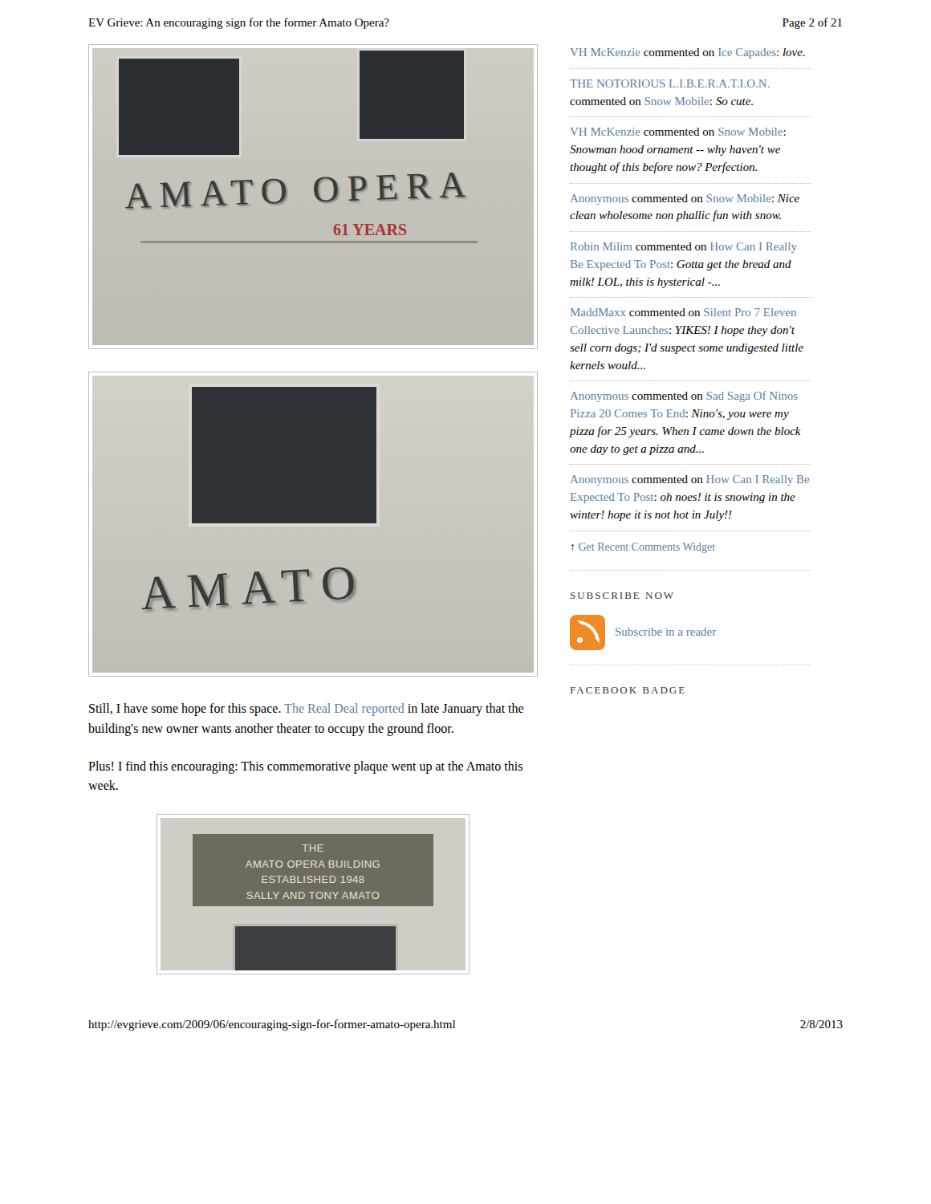EV Grieve: An encouraging sign for the former Amato Opera?
Page 2 of 21
AMATO OPERA
61 YEARS
AMATO
Still, I have some hope for this space. The Real Deal reported in late January that the building's new owner wants another theater to occupy the ground floor.
Plus! I find this encouraging: This commemorative plaque went up at the Amato this week.
THE
AMATO OPERA BUILDING
ESTABLISHED 1948
SALLY AND TONY AMATO
VH McKenzie commented on Ice Capades: love.
THE NOTORIOUS L.I.B.E.R.A.T.I.O.N. commented on Snow Mobile: So cute.
VH McKenzie commented on Snow Mobile: Snowman hood ornament -- why haven't we thought of this before now? Perfection.
Anonymous commented on Snow Mobile: Nice clean wholesome non phallic fun with snow.
Robin Milim commented on How Can I Really Be Expected To Post: Gotta get the bread and milk! LOL, this is hysterical -...
MaddMaxx commented on Silent Pro 7 Eleven Collective Launches: YIKES! I hope they don't sell corn dogs; I'd suspect some undigested little kernels would...
Anonymous commented on Sad Saga Of Ninos Pizza 20 Comes To End: Nino's, you were my pizza for 25 years. When I came down the block one day to get a pizza and...
Anonymous commented on How Can I Really Be Expected To Post: oh noes! it is snowing in the winter! hope it is not hot in July!!
↑ Get Recent Comments Widget
SUBSCRIBE NOW
Subscribe in a reader
FACEBOOK BADGE
http://evgrieve.com/2009/06/encouraging-sign-for-former-amato-opera.html 2/8/2013